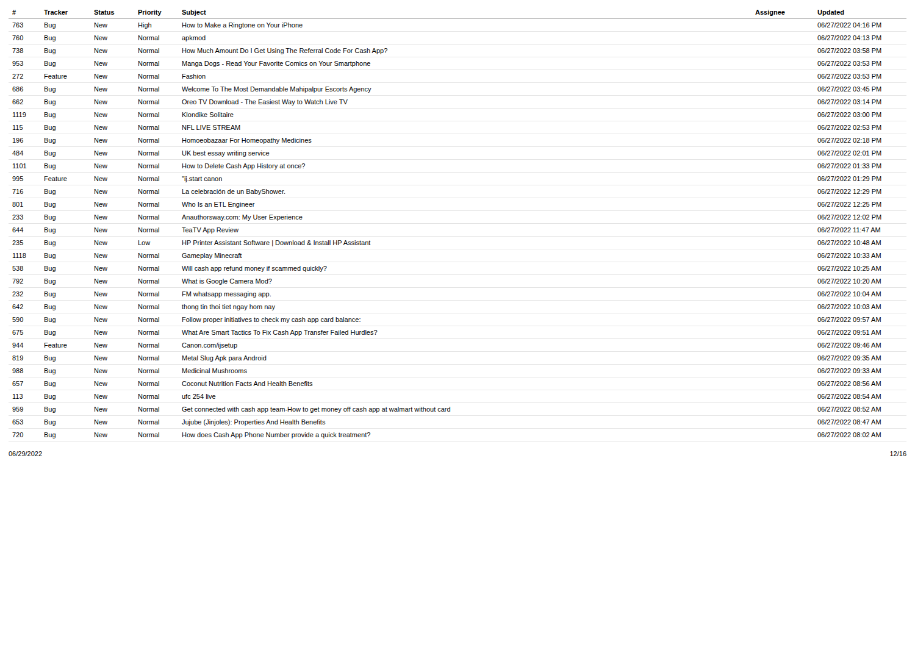| # | Tracker | Status | Priority | Subject | Assignee | Updated |
| --- | --- | --- | --- | --- | --- | --- |
| 763 | Bug | New | High | How to Make a Ringtone on Your iPhone | | 06/27/2022 04:16 PM |
| 760 | Bug | New | Normal | apkmod | | 06/27/2022 04:13 PM |
| 738 | Bug | New | Normal | How Much Amount Do I Get Using The Referral Code For Cash App? | | 06/27/2022 03:58 PM |
| 953 | Bug | New | Normal | Manga Dogs - Read Your Favorite Comics on Your Smartphone | | 06/27/2022 03:53 PM |
| 272 | Feature | New | Normal | Fashion | | 06/27/2022 03:53 PM |
| 686 | Bug | New | Normal | Welcome To The Most Demandable Mahipalpur Escorts Agency | | 06/27/2022 03:45 PM |
| 662 | Bug | New | Normal | Oreo TV Download - The Easiest Way to Watch Live TV | | 06/27/2022 03:14 PM |
| 1119 | Bug | New | Normal | Klondike Solitaire | | 06/27/2022 03:00 PM |
| 115 | Bug | New | Normal | NFL LIVE STREAM | | 06/27/2022 02:53 PM |
| 196 | Bug | New | Normal | Homoeobazaar For Homeopathy Medicines | | 06/27/2022 02:18 PM |
| 484 | Bug | New | Normal | UK best essay writing service | | 06/27/2022 02:01 PM |
| 1101 | Bug | New | Normal | How to Delete Cash App History at once? | | 06/27/2022 01:33 PM |
| 995 | Feature | New | Normal | "ij.start canon | | 06/27/2022 01:29 PM |
| 716 | Bug | New | Normal | La celebración de un BabyShower. | | 06/27/2022 12:29 PM |
| 801 | Bug | New | Normal | Who Is an ETL Engineer | | 06/27/2022 12:25 PM |
| 233 | Bug | New | Normal | Anauthorsway.com: My User Experience | | 06/27/2022 12:02 PM |
| 644 | Bug | New | Normal | TeaTV App Review | | 06/27/2022 11:47 AM |
| 235 | Bug | New | Low | HP Printer Assistant Software / Download & Install HP Assistant | | 06/27/2022 10:48 AM |
| 1118 | Bug | New | Normal | Gameplay Minecraft | | 06/27/2022 10:33 AM |
| 538 | Bug | New | Normal | Will cash app refund money if scammed quickly? | | 06/27/2022 10:25 AM |
| 792 | Bug | New | Normal | What is Google Camera Mod? | | 06/27/2022 10:20 AM |
| 232 | Bug | New | Normal | FM whatsapp messaging app. | | 06/27/2022 10:04 AM |
| 642 | Bug | New | Normal | thong tin thoi tiet ngay hom nay | | 06/27/2022 10:03 AM |
| 590 | Bug | New | Normal | Follow proper initiatives to check my cash app card balance: | | 06/27/2022 09:57 AM |
| 675 | Bug | New | Normal | What Are Smart Tactics To Fix Cash App Transfer Failed Hurdles? | | 06/27/2022 09:51 AM |
| 944 | Feature | New | Normal | Canon.com/ijsetup | | 06/27/2022 09:46 AM |
| 819 | Bug | New | Normal | Metal Slug Apk para Android | | 06/27/2022 09:35 AM |
| 988 | Bug | New | Normal | Medicinal Mushrooms | | 06/27/2022 09:33 AM |
| 657 | Bug | New | Normal | Coconut Nutrition Facts And Health Benefits | | 06/27/2022 08:56 AM |
| 113 | Bug | New | Normal | ufc 254 live | | 06/27/2022 08:54 AM |
| 959 | Bug | New | Normal | Get connected with cash app team-How to get money off cash app at walmart without card | | 06/27/2022 08:52 AM |
| 653 | Bug | New | Normal | Jujube (Jinjoles): Properties And Health Benefits | | 06/27/2022 08:47 AM |
| 720 | Bug | New | Normal | How does Cash App Phone Number provide a quick treatment? | | 06/27/2022 08:02 AM |
06/29/2022 12/16